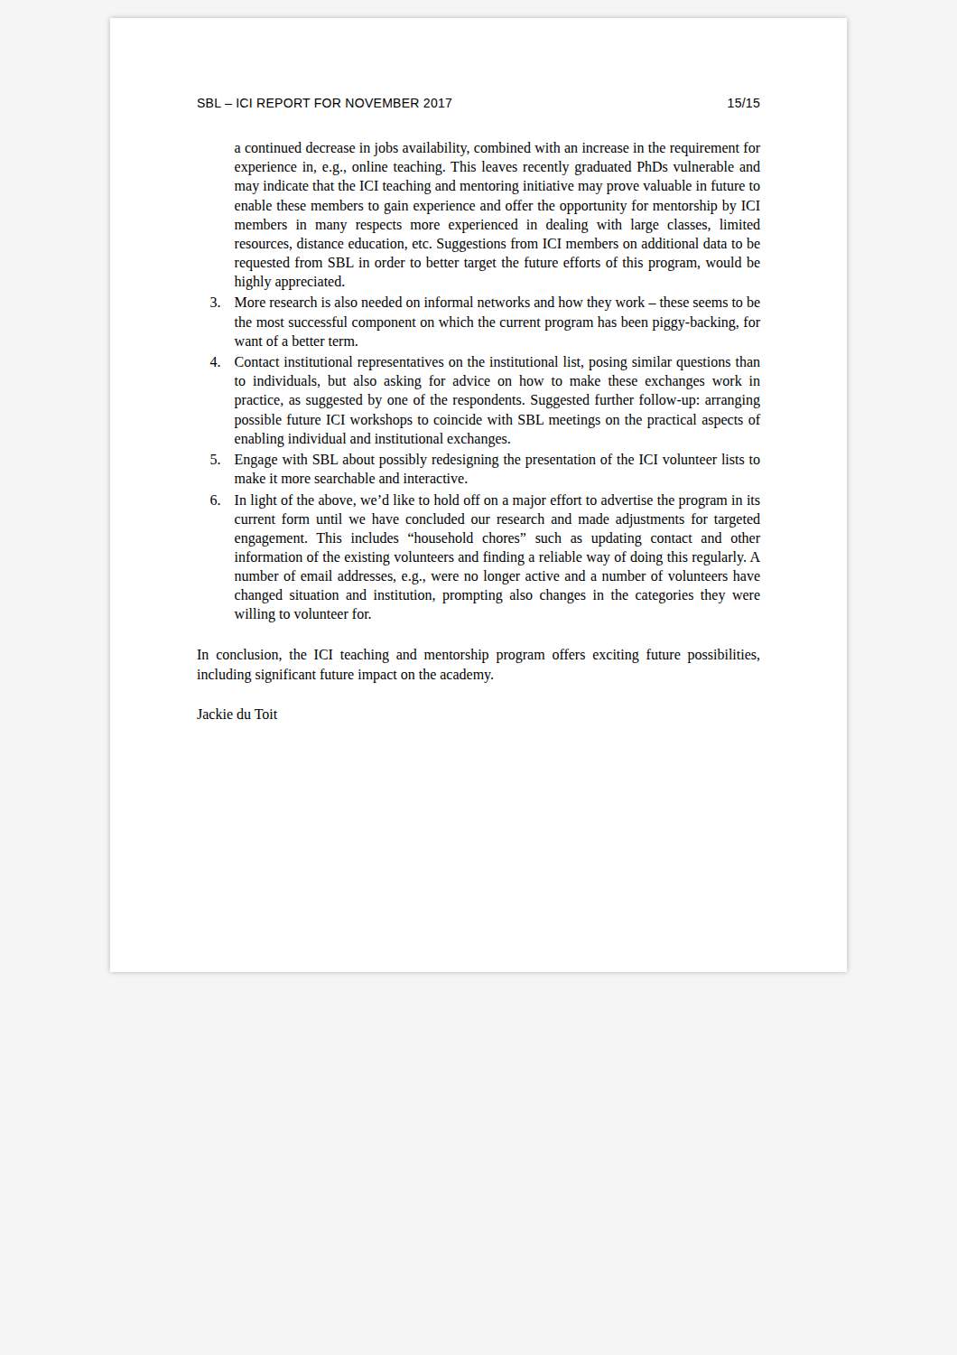SBL – ICI Report for November 2017 15/15
a continued decrease in jobs availability, combined with an increase in the requirement for experience in, e.g., online teaching. This leaves recently graduated PhDs vulnerable and may indicate that the ICI teaching and mentoring initiative may prove valuable in future to enable these members to gain experience and offer the opportunity for mentorship by ICI members in many respects more experienced in dealing with large classes, limited resources, distance education, etc. Suggestions from ICI members on additional data to be requested from SBL in order to better target the future efforts of this program, would be highly appreciated.
More research is also needed on informal networks and how they work – these seems to be the most successful component on which the current program has been piggy-backing, for want of a better term.
Contact institutional representatives on the institutional list, posing similar questions than to individuals, but also asking for advice on how to make these exchanges work in practice, as suggested by one of the respondents. Suggested further follow-up: arranging possible future ICI workshops to coincide with SBL meetings on the practical aspects of enabling individual and institutional exchanges.
Engage with SBL about possibly redesigning the presentation of the ICI volunteer lists to make it more searchable and interactive.
In light of the above, we’d like to hold off on a major effort to advertise the program in its current form until we have concluded our research and made adjustments for targeted engagement. This includes “household chores” such as updating contact and other information of the existing volunteers and finding a reliable way of doing this regularly. A number of email addresses, e.g., were no longer active and a number of volunteers have changed situation and institution, prompting also changes in the categories they were willing to volunteer for.
In conclusion, the ICI teaching and mentorship program offers exciting future possibilities, including significant future impact on the academy.
Jackie du Toit